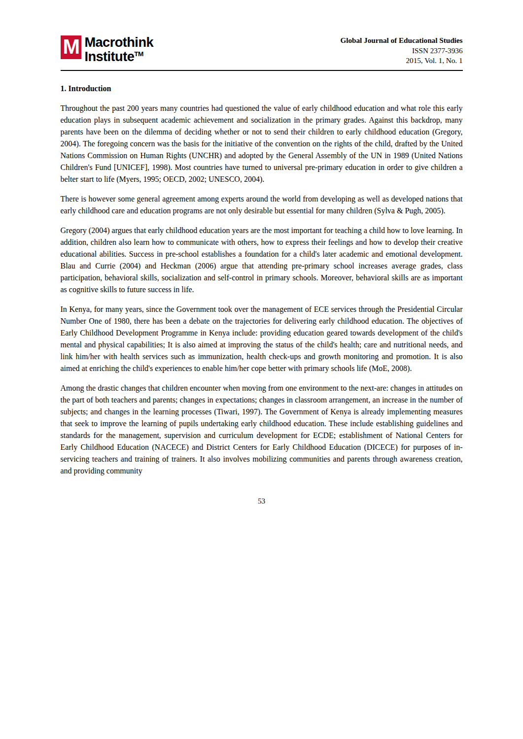M Macrothink InstituteTM
Global Journal of Educational Studies
ISSN 2377-3936
2015, Vol. 1, No. 1
1. Introduction
Throughout the past 200 years many countries had questioned the value of early childhood education and what role this early education plays in subsequent academic achievement and socialization in the primary grades. Against this backdrop, many parents have been on the dilemma of deciding whether or not to send their children to early childhood education (Gregory, 2004). The foregoing concern was the basis for the initiative of the convention on the rights of the child, drafted by the United Nations Commission on Human Rights (UNCHR) and adopted by the General Assembly of the UN in 1989 (United Nations Children's Fund [UNICEF], 1998). Most countries have turned to universal pre-primary education in order to give children a belter start to life (Myers, 1995; OECD, 2002; UNESCO, 2004).
There is however some general agreement among experts around the world from developing as well as developed nations that early childhood care and education programs are not only desirable but essential for many children (Sylva & Pugh, 2005).
Gregory (2004) argues that early childhood education years are the most important for teaching a child how to love learning. In addition, children also learn how to communicate with others, how to express their feelings and how to develop their creative educational abilities. Success in pre-school establishes a foundation for a child's later academic and emotional development. Blau and Currie (2004) and Heckman (2006) argue that attending pre-primary school increases average grades, class participation, behavioral skills, socialization and self-control in primary schools. Moreover, behavioral skills are as important as cognitive skills to future success in life.
In Kenya, for many years, since the Government took over the management of ECE services through the Presidential Circular Number One of 1980, there has been a debate on the trajectories for delivering early childhood education. The objectives of Early Childhood Development Programme in Kenya include: providing education geared towards development of the child's mental and physical capabilities; It is also aimed at improving the status of the child's health; care and nutritional needs, and link him/her with health services such as immunization, health check-ups and growth monitoring and promotion. It is also aimed at enriching the child's experiences to enable him/her cope better with primary schools life (MoE, 2008).
Among the drastic changes that children encounter when moving from one environment to the next-are: changes in attitudes on the part of both teachers and parents; changes in expectations; changes in classroom arrangement, an increase in the number of subjects; and changes in the learning processes (Tiwari, 1997). The Government of Kenya is already implementing measures that seek to improve the learning of pupils undertaking early childhood education. These include establishing guidelines and standards for the management, supervision and curriculum development for ECDE; establishment of National Centers for Early Childhood Education (NACECE) and District Centers for Early Childhood Education (DICECE) for purposes of in-servicing teachers and training of trainers. It also involves mobilizing communities and parents through awareness creation, and providing community
53